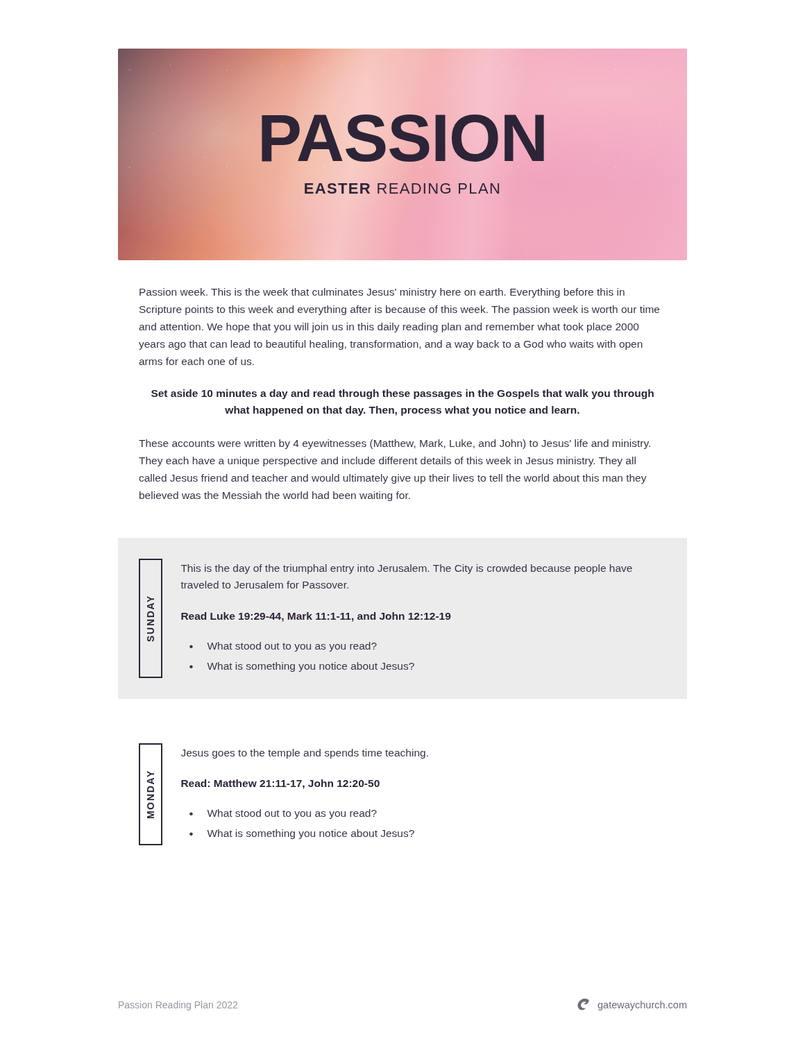Passion
EASTER READING PLAN
Passion week. This is the week that culminates Jesus' ministry here on earth. Everything before this in Scripture points to this week and everything after is because of this week. The passion week is worth our time and attention. We hope that you will join us in this daily reading plan and remember what took place 2000 years ago that can lead to beautiful healing, transformation, and a way back to a God who waits with open arms for each one of us.
Set aside 10 minutes a day and read through these passages in the Gospels that walk you through what happened on that day. Then, process what you notice and learn.
These accounts were written by 4 eyewitnesses (Matthew, Mark, Luke, and John) to Jesus' life and ministry. They each have a unique perspective and include different details of this week in Jesus ministry. They all called Jesus friend and teacher and would ultimately give up their lives to tell the world about this man they believed was the Messiah the world had been waiting for.
Sunday
This is the day of the triumphal entry into Jerusalem. The City is crowded because people have traveled to Jerusalem for Passover.
Read Luke 19:29-44, Mark 11:1-11, and John 12:12-19
What stood out to you as you read?
What is something you notice about Jesus?
Monday
Jesus goes to the temple and spends time teaching.
Read: Matthew 21:11-17, John 12:20-50
What stood out to you as you read?
What is something you notice about Jesus?
Passion Reading Plan 2022
gatewaychurch.com